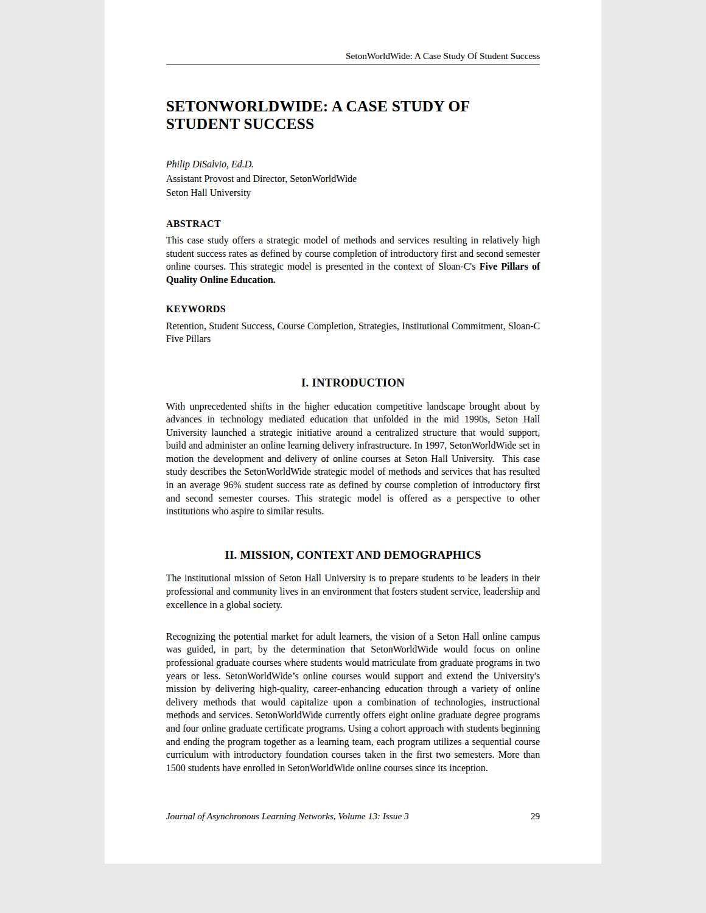SetonWorldWide: A Case Study Of Student Success
SETONWORLDWIDE: A CASE STUDY OF
STUDENT SUCCESS
Philip DiSalvio, Ed.D.
Assistant Provost and Director, SetonWorldWide
Seton Hall University
ABSTRACT
This case study offers a strategic model of methods and services resulting in relatively high student success rates as defined by course completion of introductory first and second semester online courses. This strategic model is presented in the context of Sloan-C's Five Pillars of Quality Online Education.
KEYWORDS
Retention, Student Success, Course Completion, Strategies, Institutional Commitment, Sloan-C Five Pillars
I. INTRODUCTION
With unprecedented shifts in the higher education competitive landscape brought about by advances in technology mediated education that unfolded in the mid 1990s, Seton Hall University launched a strategic initiative around a centralized structure that would support, build and administer an online learning delivery infrastructure. In 1997, SetonWorldWide set in motion the development and delivery of online courses at Seton Hall University. This case study describes the SetonWorldWide strategic model of methods and services that has resulted in an average 96% student success rate as defined by course completion of introductory first and second semester courses. This strategic model is offered as a perspective to other institutions who aspire to similar results.
II. MISSION, CONTEXT AND DEMOGRAPHICS
The institutional mission of Seton Hall University is to prepare students to be leaders in their professional and community lives in an environment that fosters student service, leadership and excellence in a global society.
Recognizing the potential market for adult learners, the vision of a Seton Hall online campus was guided, in part, by the determination that SetonWorldWide would focus on online professional graduate courses where students would matriculate from graduate programs in two years or less. SetonWorldWide’s online courses would support and extend the University's mission by delivering high-quality, career-enhancing education through a variety of online delivery methods that would capitalize upon a combination of technologies, instructional methods and services. SetonWorldWide currently offers eight online graduate degree programs and four online graduate certificate programs. Using a cohort approach with students beginning and ending the program together as a learning team, each program utilizes a sequential course curriculum with introductory foundation courses taken in the first two semesters. More than 1500 students have enrolled in SetonWorldWide online courses since its inception.
Journal of Asynchronous Learning Networks, Volume 13: Issue 3 29